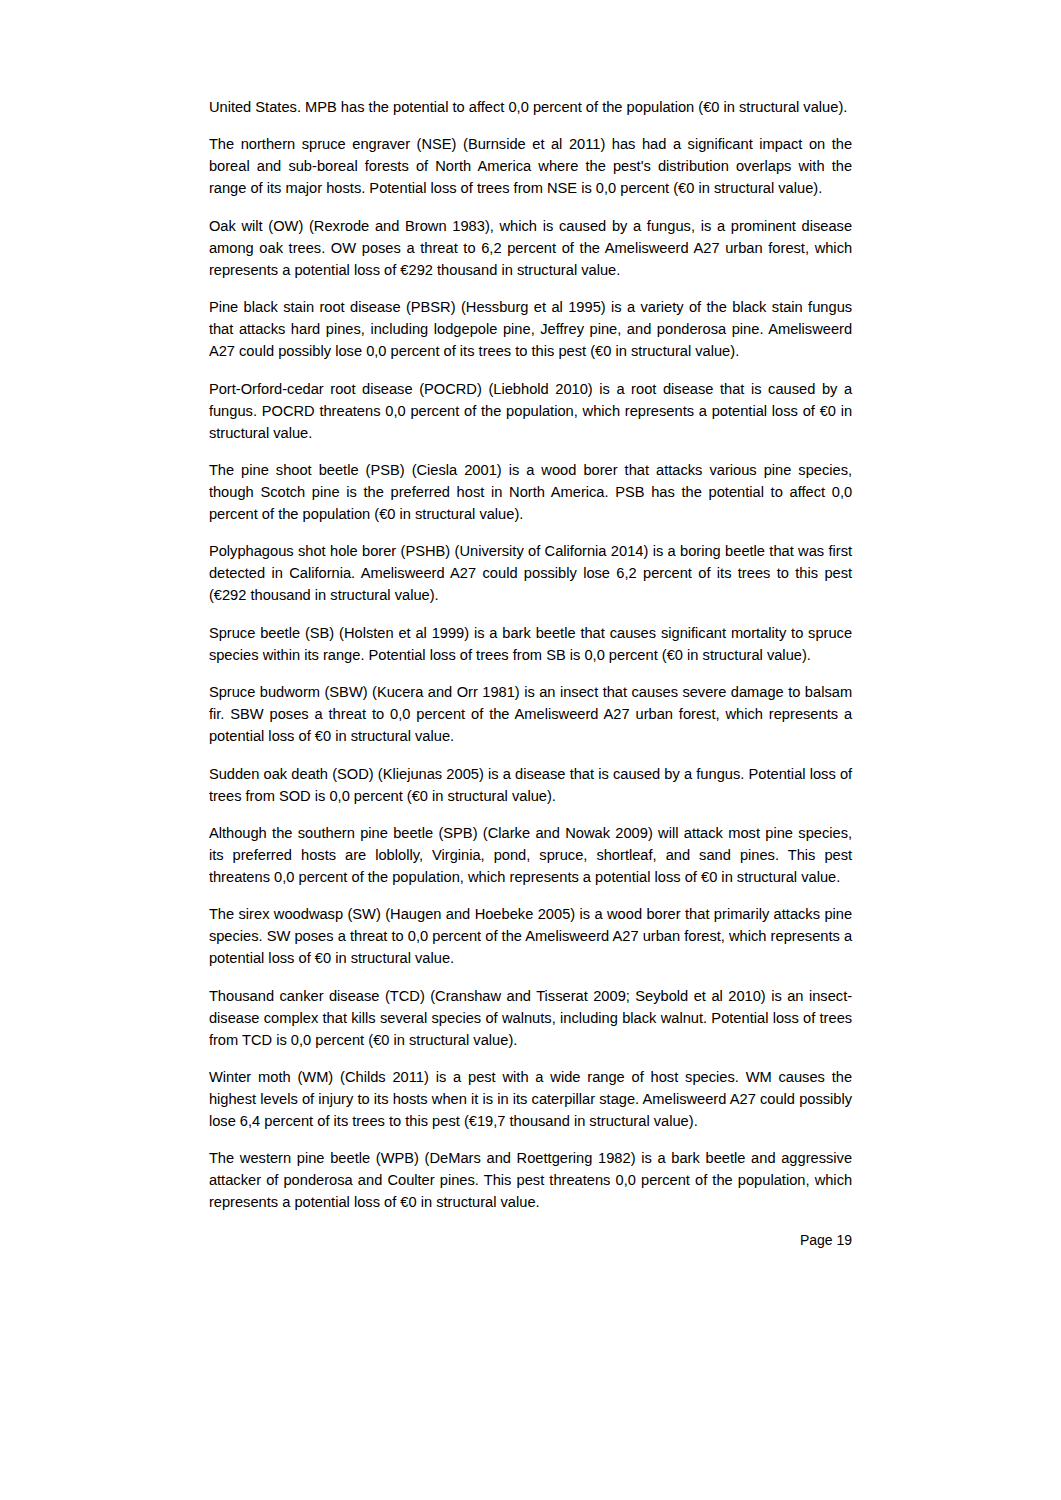United States. MPB has the potential to affect 0,0 percent of the population (€0 in structural value).
The northern spruce engraver (NSE) (Burnside et al 2011) has had a significant impact on the boreal and sub-boreal forests of North America where the pest's distribution overlaps with the range of its major hosts. Potential loss of trees from NSE is 0,0 percent (€0 in structural value).
Oak wilt (OW) (Rexrode and Brown 1983), which is caused by a fungus, is a prominent disease among oak trees. OW poses a threat to 6,2 percent of the Amelisweerd A27 urban forest, which represents a potential loss of €292 thousand in structural value.
Pine black stain root disease (PBSR) (Hessburg et al 1995) is a variety of the black stain fungus that attacks hard pines, including lodgepole pine, Jeffrey pine, and ponderosa pine. Amelisweerd A27 could possibly lose 0,0 percent of its trees to this pest (€0 in structural value).
Port-Orford-cedar root disease (POCRD) (Liebhold 2010) is a root disease that is caused by a fungus. POCRD threatens 0,0 percent of the population, which represents a potential loss of €0 in structural value.
The pine shoot beetle (PSB) (Ciesla 2001) is a wood borer that attacks various pine species, though Scotch pine is the preferred host in North America. PSB has the potential to affect 0,0 percent of the population (€0 in structural value).
Polyphagous shot hole borer (PSHB) (University of California 2014) is a boring beetle that was first detected in California. Amelisweerd A27 could possibly lose 6,2 percent of its trees to this pest (€292 thousand in structural value).
Spruce beetle (SB) (Holsten et al 1999) is a bark beetle that causes significant mortality to spruce species within its range. Potential loss of trees from SB is 0,0 percent (€0 in structural value).
Spruce budworm (SBW) (Kucera and Orr 1981) is an insect that causes severe damage to balsam fir. SBW poses a threat to 0,0 percent of the Amelisweerd A27 urban forest, which represents a potential loss of €0 in structural value.
Sudden oak death (SOD) (Kliejunas 2005) is a disease that is caused by a fungus. Potential loss of trees from SOD is 0,0 percent (€0 in structural value).
Although the southern pine beetle (SPB) (Clarke and Nowak 2009) will attack most pine species, its preferred hosts are loblolly, Virginia, pond, spruce, shortleaf, and sand pines. This pest threatens 0,0 percent of the population, which represents a potential loss of €0 in structural value.
The sirex woodwasp (SW) (Haugen and Hoebeke 2005) is a wood borer that primarily attacks pine species. SW poses a threat to 0,0 percent of the Amelisweerd A27 urban forest, which represents a potential loss of €0 in structural value.
Thousand canker disease (TCD) (Cranshaw and Tisserat 2009; Seybold et al 2010) is an insect-disease complex that kills several species of walnuts, including black walnut. Potential loss of trees from TCD is 0,0 percent (€0 in structural value).
Winter moth (WM) (Childs 2011) is a pest with a wide range of host species. WM causes the highest levels of injury to its hosts when it is in its caterpillar stage. Amelisweerd A27 could possibly lose 6,4 percent of its trees to this pest (€19,7 thousand in structural value).
The western pine beetle (WPB) (DeMars and Roettgering 1982) is a bark beetle and aggressive attacker of ponderosa and Coulter pines. This pest threatens 0,0 percent of the population, which represents a potential loss of €0 in structural value.
Page 19